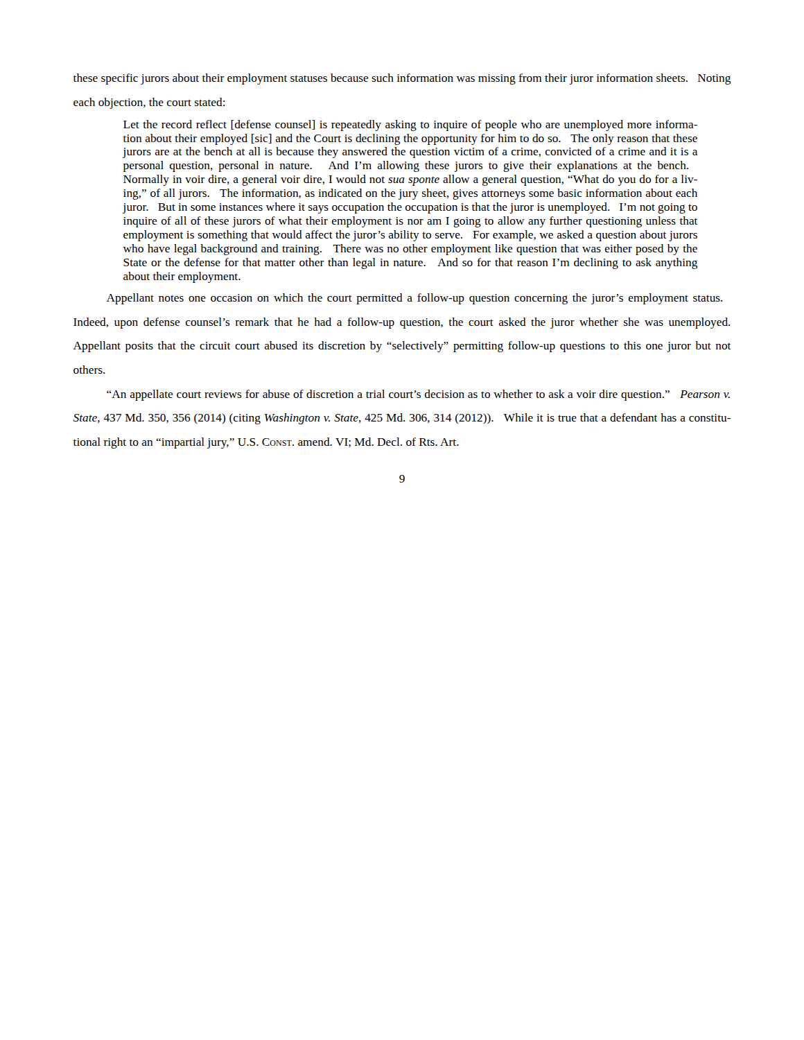these specific jurors about their employment statuses because such information was missing from their juror information sheets. Noting each objection, the court stated:
Let the record reflect [defense counsel] is repeatedly asking to inquire of people who are unemployed more information about their employed [sic] and the Court is declining the opportunity for him to do so. The only reason that these jurors are at the bench at all is because they answered the question victim of a crime, convicted of a crime and it is a personal question, personal in nature. And I’m allowing these jurors to give their explanations at the bench. Normally in voir dire, a general voir dire, I would not sua sponte allow a general question, “What do you do for a living,” of all jurors. The information, as indicated on the jury sheet, gives attorneys some basic information about each juror. But in some instances where it says occupation the occupation is that the juror is unemployed. I’m not going to inquire of all of these jurors of what their employment is nor am I going to allow any further questioning unless that employment is something that would affect the juror’s ability to serve. For example, we asked a question about jurors who have legal background and training. There was no other employment like question that was either posed by the State or the defense for that matter other than legal in nature. And so for that reason I’m declining to ask anything about their employment.
Appellant notes one occasion on which the court permitted a follow-up question concerning the juror’s employment status. Indeed, upon defense counsel’s remark that he had a follow-up question, the court asked the juror whether she was unemployed. Appellant posits that the circuit court abused its discretion by “selectively” permitting follow-up questions to this one juror but not others.
“An appellate court reviews for abuse of discretion a trial court’s decision as to whether to ask a voir dire question.” Pearson v. State, 437 Md. 350, 356 (2014) (citing Washington v. State, 425 Md. 306, 314 (2012)). While it is true that a defendant has a constitutional right to an “impartial jury,” U.S. Const. amend. VI; Md. Decl. of Rts. Art.
9